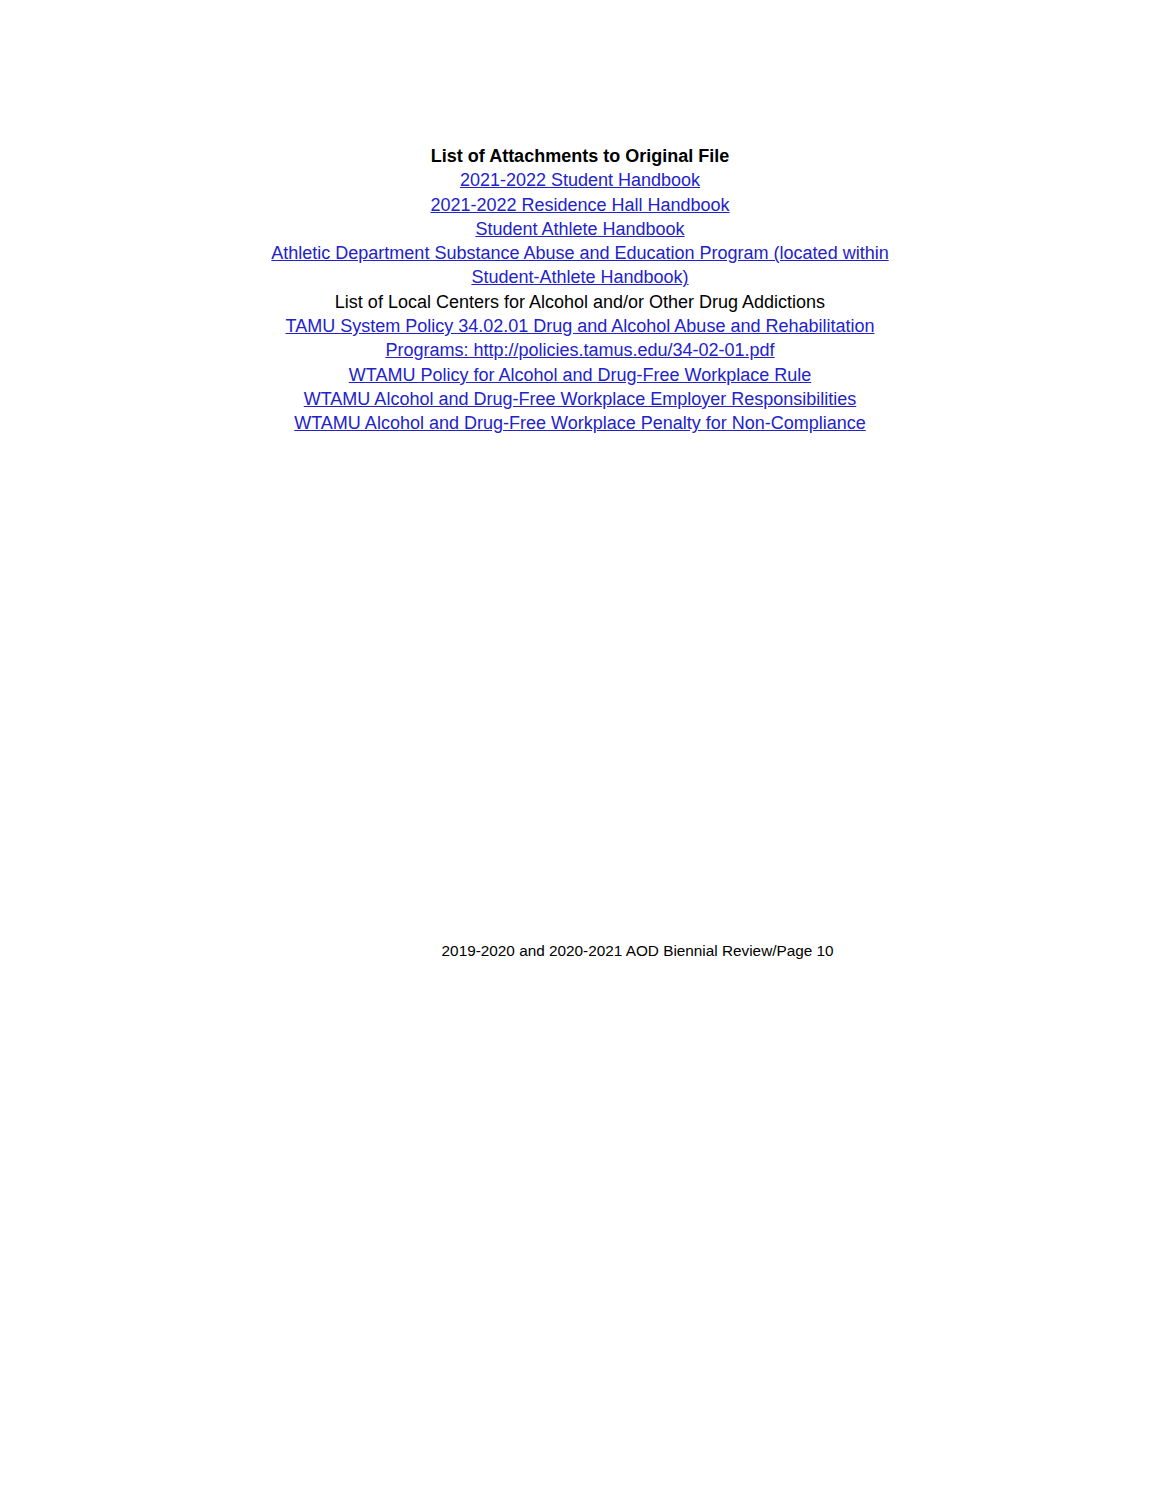List of Attachments to Original File
2021-2022 Student Handbook
2021-2022 Residence Hall Handbook
Student Athlete Handbook
Athletic Department Substance Abuse and Education Program (located within Student-Athlete Handbook)
List of Local Centers for Alcohol and/or Other Drug Addictions
TAMU System Policy 34.02.01 Drug and Alcohol Abuse and Rehabilitation Programs: http://policies.tamus.edu/34-02-01.pdf
WTAMU Policy for Alcohol and Drug-Free Workplace Rule
WTAMU Alcohol and Drug-Free Workplace Employer Responsibilities
WTAMU Alcohol and Drug-Free Workplace Penalty for Non-Compliance
2019-2020 and 2020-2021 AOD Biennial Review/Page 10